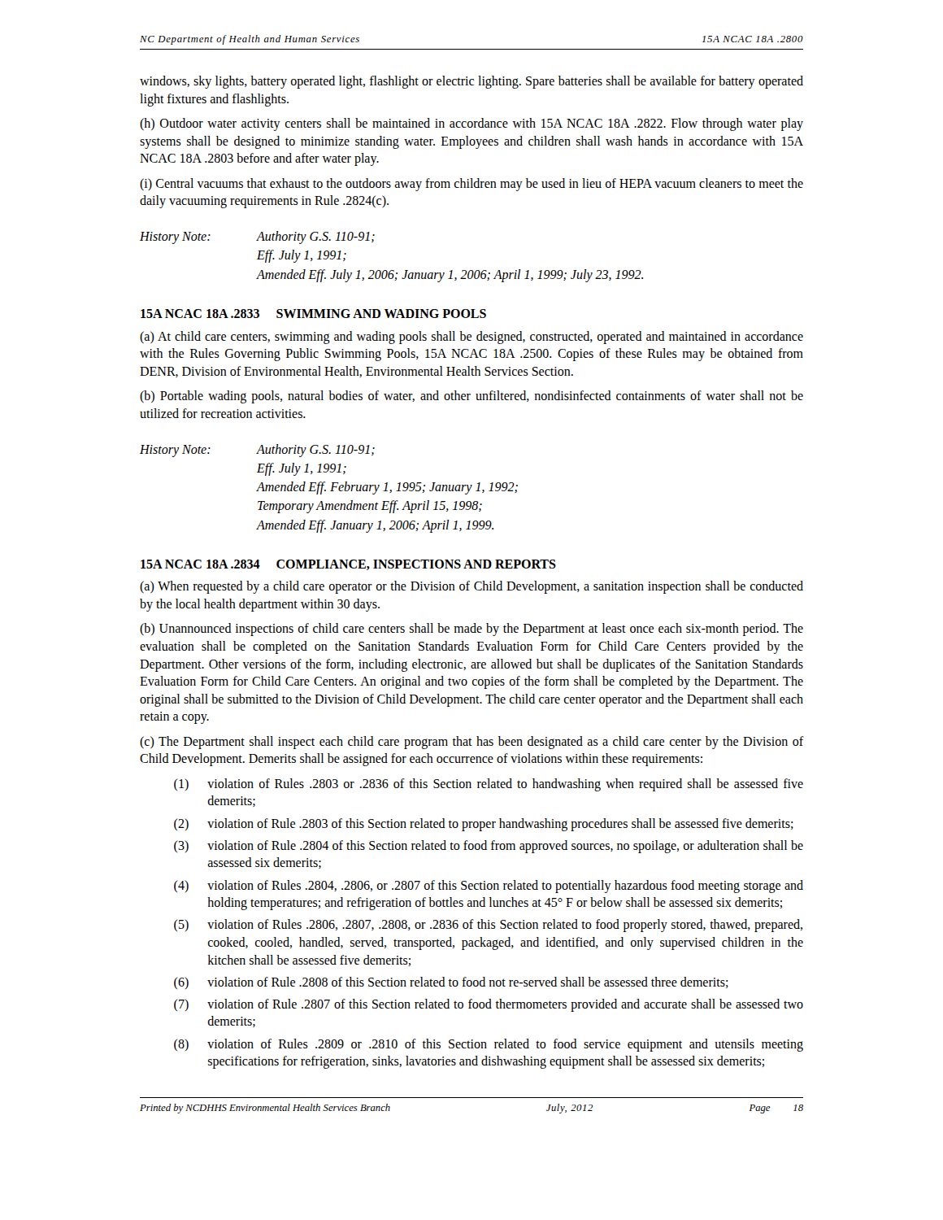NC Department of Health and Human Services 15A NCAC 18A .2800
windows, sky lights, battery operated light, flashlight or electric lighting. Spare batteries shall be available for battery operated light fixtures and flashlights.
(h) Outdoor water activity centers shall be maintained in accordance with 15A NCAC 18A .2822. Flow through water play systems shall be designed to minimize standing water. Employees and children shall wash hands in accordance with 15A NCAC 18A .2803 before and after water play.
(i) Central vacuums that exhaust to the outdoors away from children may be used in lieu of HEPA vacuum cleaners to meet the daily vacuuming requirements in Rule .2824(c).
| History Note: | Authority G.S. 110-91; |
| | Eff. July 1, 1991; |
| | Amended Eff. July 1, 2006; January 1, 2006; April 1, 1999; July 23, 1992. |
15A NCAC 18A .2833 SWIMMING AND WADING POOLS
(a) At child care centers, swimming and wading pools shall be designed, constructed, operated and maintained in accordance with the Rules Governing Public Swimming Pools, 15A NCAC 18A .2500. Copies of these Rules may be obtained from DENR, Division of Environmental Health, Environmental Health Services Section.
(b) Portable wading pools, natural bodies of water, and other unfiltered, nondisinfected containments of water shall not be utilized for recreation activities.
| History Note: | Authority G.S. 110-91; |
| | Eff. July 1, 1991; |
| | Amended Eff. February 1, 1995; January 1, 1992; |
| | Temporary Amendment Eff. April 15, 1998; |
| | Amended Eff. January 1, 2006; April 1, 1999. |
15A NCAC 18A .2834 COMPLIANCE, INSPECTIONS AND REPORTS
(a) When requested by a child care operator or the Division of Child Development, a sanitation inspection shall be conducted by the local health department within 30 days.
(b) Unannounced inspections of child care centers shall be made by the Department at least once each six-month period. The evaluation shall be completed on the Sanitation Standards Evaluation Form for Child Care Centers provided by the Department. Other versions of the form, including electronic, are allowed but shall be duplicates of the Sanitation Standards Evaluation Form for Child Care Centers. An original and two copies of the form shall be completed by the Department. The original shall be submitted to the Division of Child Development. The child care center operator and the Department shall each retain a copy.
(c) The Department shall inspect each child care program that has been designated as a child care center by the Division of Child Development. Demerits shall be assigned for each occurrence of violations within these requirements:
(1) violation of Rules .2803 or .2836 of this Section related to handwashing when required shall be assessed five demerits;
(2) violation of Rule .2803 of this Section related to proper handwashing procedures shall be assessed five demerits;
(3) violation of Rule .2804 of this Section related to food from approved sources, no spoilage, or adulteration shall be assessed six demerits;
(4) violation of Rules .2804, .2806, or .2807 of this Section related to potentially hazardous food meeting storage and holding temperatures; and refrigeration of bottles and lunches at 45° F or below shall be assessed six demerits;
(5) violation of Rules .2806, .2807, .2808, or .2836 of this Section related to food properly stored, thawed, prepared, cooked, cooled, handled, served, transported, packaged, and identified, and only supervised children in the kitchen shall be assessed five demerits;
(6) violation of Rule .2808 of this Section related to food not re-served shall be assessed three demerits;
(7) violation of Rule .2807 of this Section related to food thermometers provided and accurate shall be assessed two demerits;
(8) violation of Rules .2809 or .2810 of this Section related to food service equipment and utensils meeting specifications for refrigeration, sinks, lavatories and dishwashing equipment shall be assessed six demerits;
Printed by NCDHHS Environmental Health Services Branch July, 2012 Page18